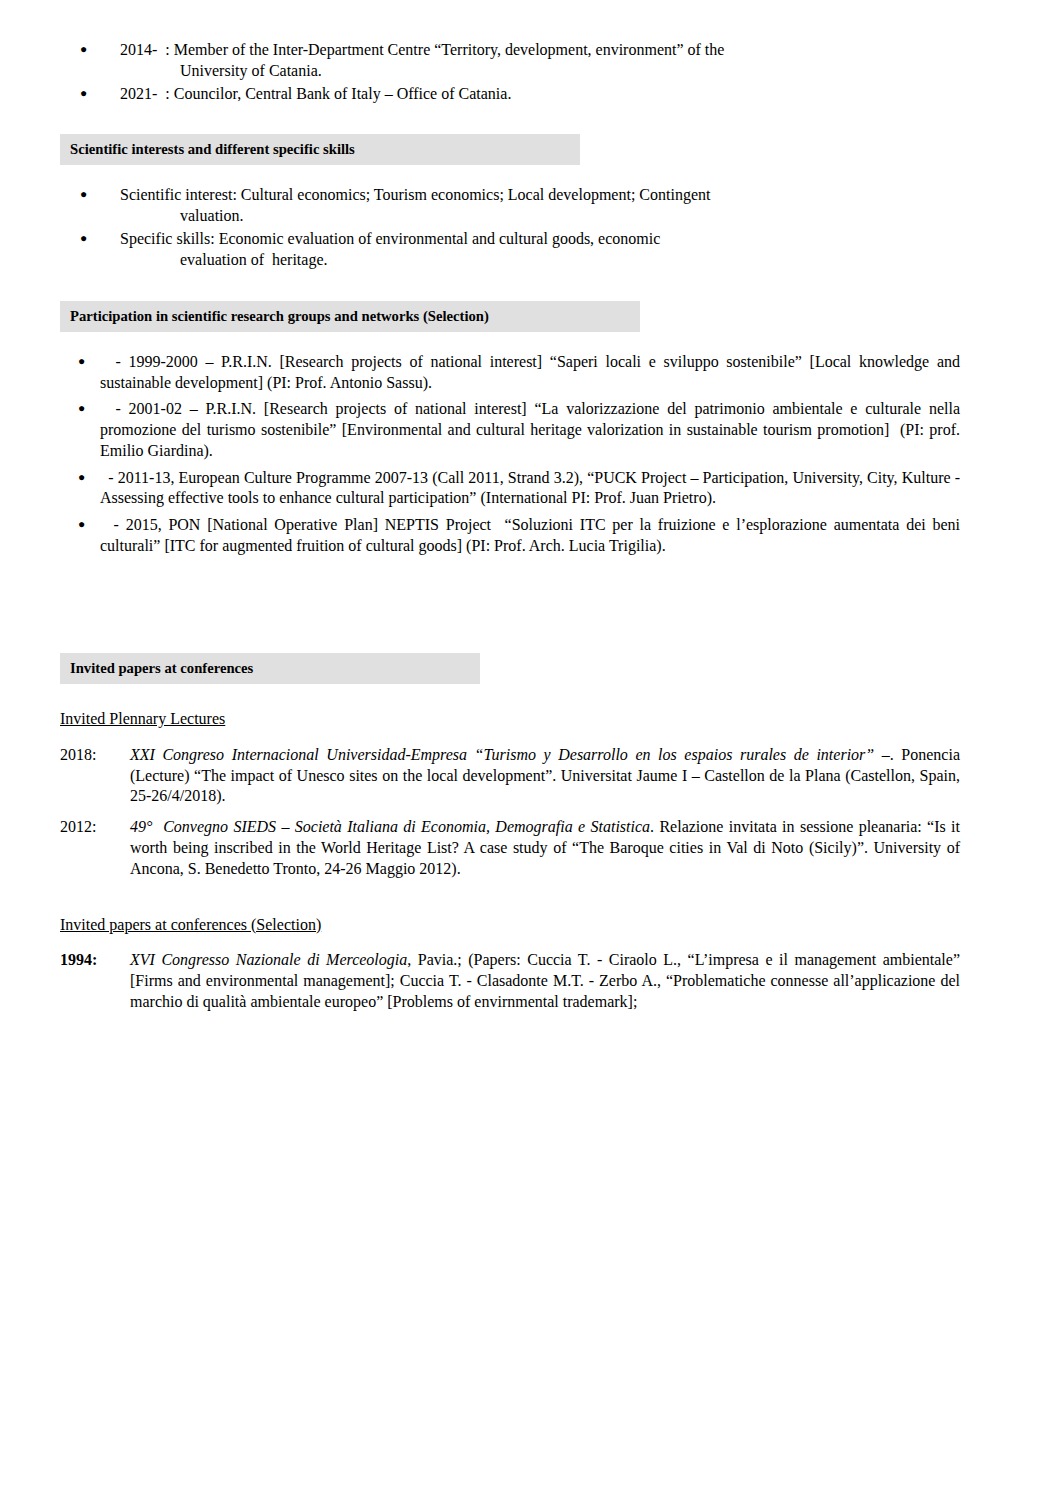2014- : Member of the Inter-Department Centre “Territory, development, environment” of the University of Catania.
2021- : Councilor, Central Bank of Italy – Office of Catania.
Scientific interests and different specific skills
Scientific interest: Cultural economics; Tourism economics; Local development; Contingent valuation.
Specific skills: Economic evaluation of environmental and cultural goods, economic evaluation of heritage.
Participation in scientific research groups and networks (Selection)
- 1999-2000 – P.R.I.N. [Research projects of national interest] “Saperi locali e sviluppo sostenibile” [Local knowledge and sustainable development] (PI: Prof. Antonio Sassu).
- 2001-02 – P.R.I.N. [Research projects of national interest] “La valorizzazione del patrimonio ambientale e culturale nella promozione del turismo sostenibile” [Environmental and cultural heritage valorization in sustainable tourism promotion] (PI: prof. Emilio Giardina).
- 2011-13, European Culture Programme 2007-13 (Call 2011, Strand 3.2), “PUCK Project – Participation, University, City, Kulture - Assessing effective tools to enhance cultural participation” (International PI: Prof. Juan Prietro).
- 2015, PON [National Operative Plan] NEPTIS Project “Soluzioni ITC per la fruizione e l’esplorazione aumentata dei beni culturali” [ITC for augmented fruition of cultural goods] (PI: Prof. Arch. Lucia Trigilia).
Invited papers at conferences
Invited Plennary Lectures
| 2018: | XXI Congreso Internacional Universidad-Empresa “Turismo y Desarrollo en los espaios rurales de interior” –. Ponencia (Lecture) “The impact of Unesco sites on the local development”. Universitat Jaume I – Castellon de la Plana (Castellon, Spain, 25-26/4/2018). |
| 2012: | 49° Convegno SIEDS – Società Italiana di Economia, Demografia e Statistica . Relazione invitata in sessione pleanaria: “Is it worth being inscribed in the World Heritage List? A case study of “The Baroque cities in Val di Noto (Sicily)”. University of Ancona, S. Benedetto Tronto, 24-26 Maggio 2012). |
Invited papers at conferences (Selection)
| 1994: | XVI Congresso Nazionale di Merceologia , Pavia.; (Papers: Cuccia T. - Ciraolo L., “L’impresa e il management ambientale” [Firms and environmental management]; Cuccia T. - Clasadonte M.T. - Zerbo A., “Problematiche connesse all’applicazione del marchio di qualità ambientale europeo” [Problems of envirnmental trademark]; |